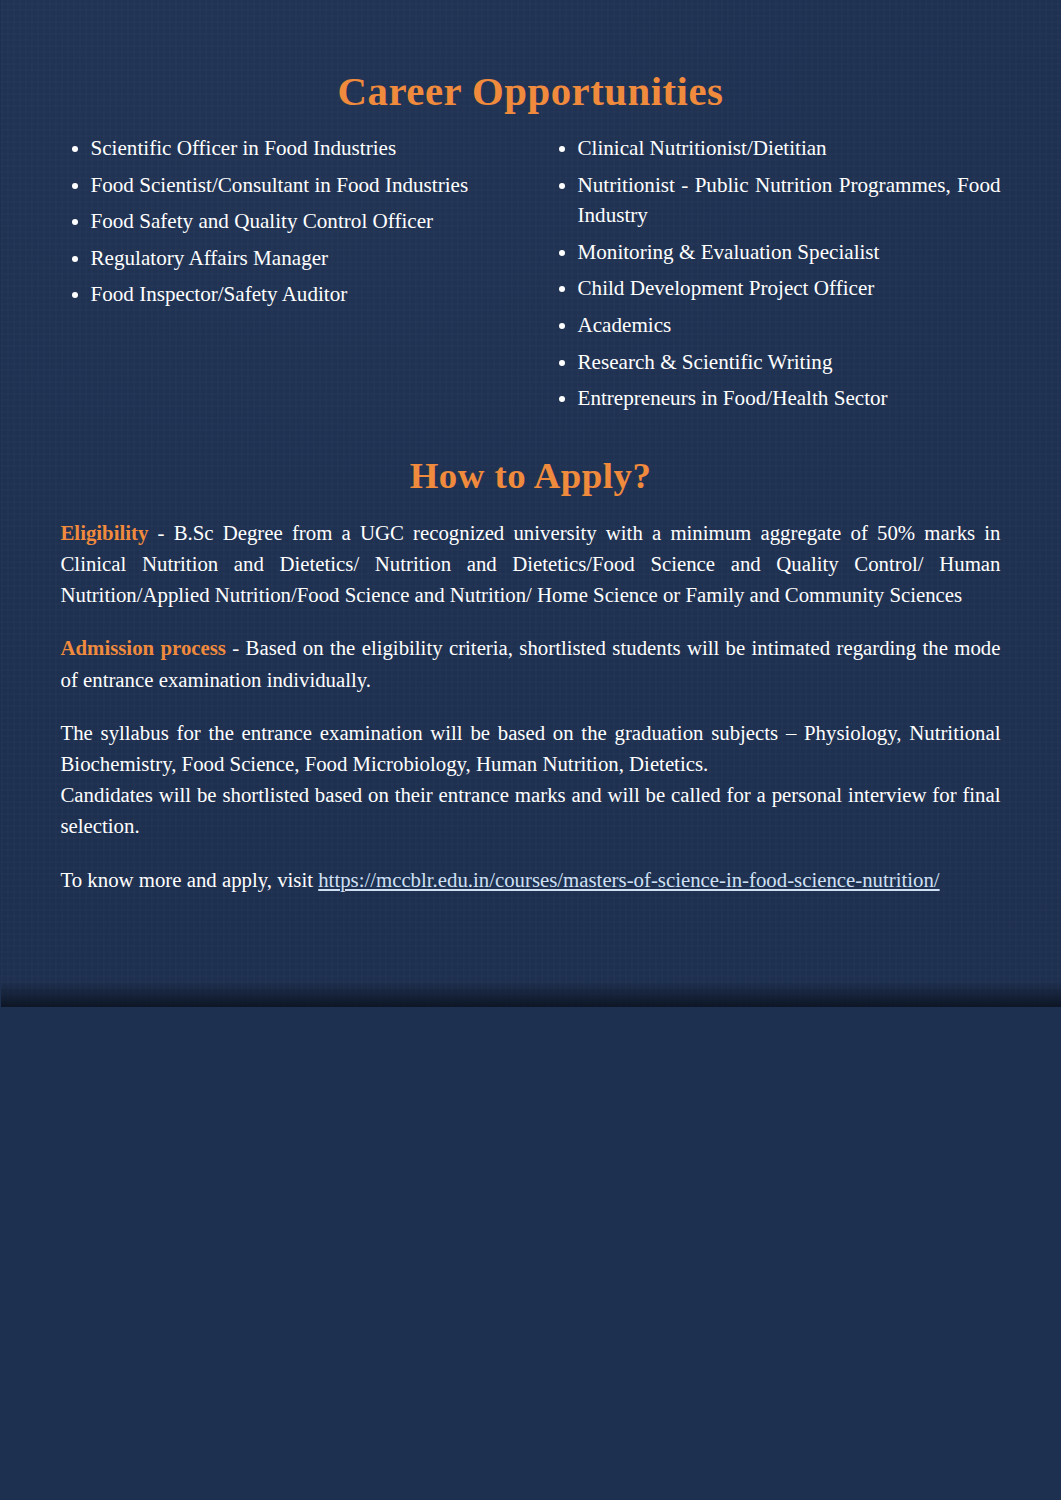Career Opportunities
Scientific Officer in Food Industries
Food Scientist/Consultant in Food Industries
Food Safety and Quality Control Officer
Regulatory Affairs Manager
Food Inspector/Safety Auditor
Clinical Nutritionist/Dietitian
Nutritionist - Public Nutrition Programmes, Food Industry
Monitoring & Evaluation Specialist
Child Development Project Officer
Academics
Research & Scientific Writing
Entrepreneurs in Food/Health Sector
How to Apply?
Eligibility - B.Sc Degree from a UGC recognized university with a minimum aggregate of 50% marks in Clinical Nutrition and Dietetics/ Nutrition and Dietetics/Food Science and Quality Control/ Human Nutrition/Applied Nutrition/Food Science and Nutrition/ Home Science or Family and Community Sciences
Admission process - Based on the eligibility criteria, shortlisted students will be intimated regarding the mode of entrance examination individually.
The syllabus for the entrance examination will be based on the graduation subjects – Physiology, Nutritional Biochemistry, Food Science, Food Microbiology, Human Nutrition, Dietetics.
Candidates will be shortlisted based on their entrance marks and will be called for a personal interview for final selection.
To know more and apply, visit https://mccblr.edu.in/courses/masters-of-science-in-food-science-nutrition/